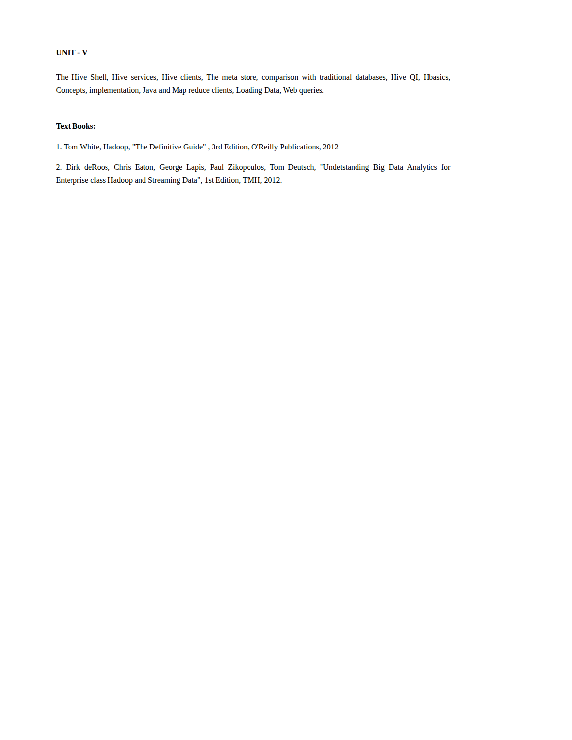UNIT - V
The Hive Shell, Hive services, Hive clients, The meta store, comparison with traditional databases, Hive QI, Hbasics, Concepts, implementation, Java and Map reduce clients, Loading Data, Web queries.
Text Books:
1. Tom White, Hadoop, "The Definitive Guide" , 3rd Edition, O'Reilly Publications, 2012
2. Dirk deRoos, Chris Eaton, George Lapis, Paul Zikopoulos, Tom Deutsch, "Undetstanding Big Data Analytics for Enterprise class Hadoop and Streaming Data", 1st Edition, TMH, 2012.